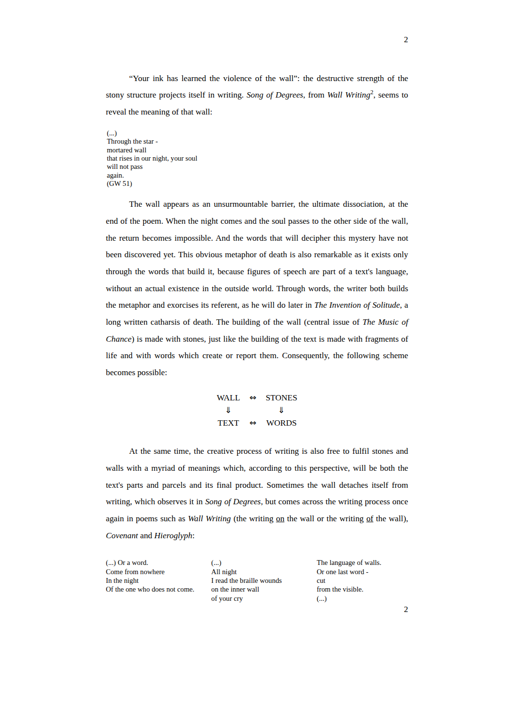2
“Your ink has learned the violence of the wall”: the destructive strength of the stony structure projects itself in writing. Song of Degrees, from Wall Writing2, seems to reveal the meaning of that wall:
(...)
Through the star -
mortared wall
that rises in our night, your soul
will not pass
again.
(GW 51)
The wall appears as an unsurmountable barrier, the ultimate dissociation, at the end of the poem. When the night comes and the soul passes to the other side of the wall, the return becomes impossible. And the words that will decipher this mystery have not been discovered yet. This obvious metaphor of death is also remarkable as it exists only through the words that build it, because figures of speech are part of a text's language, without an actual existence in the outside world. Through words, the writer both builds the metaphor and exorcises its referent, as he will do later in The Invention of Solitude, a long written catharsis of death. The building of the wall (central issue of The Music of Chance) is made with stones, just like the building of the text is made with fragments of life and with words which create or report them. Consequently, the following scheme becomes possible:
| WALL | ⇔ | STONES |
| ⇓ | | ⇓ |
| TEXT | ⇔ | WORDS |
At the same time, the creative process of writing is also free to fulfil stones and walls with a myriad of meanings which, according to this perspective, will be both the text's parts and parcels and its final product. Sometimes the wall detaches itself from writing, which observes it in Song of Degrees, but comes across the writing process once again in poems such as Wall Writing (the writing on the wall or the writing of the wall), Covenant and Hieroglyph:
(...) Or a word.
Come from nowhere
In the night
Of the one who does not come.
(...)
All night
I read the braille wounds
on the inner wall
of your cry
The language of walls.
Or one last word -
cut
from the visible.
(...)
2